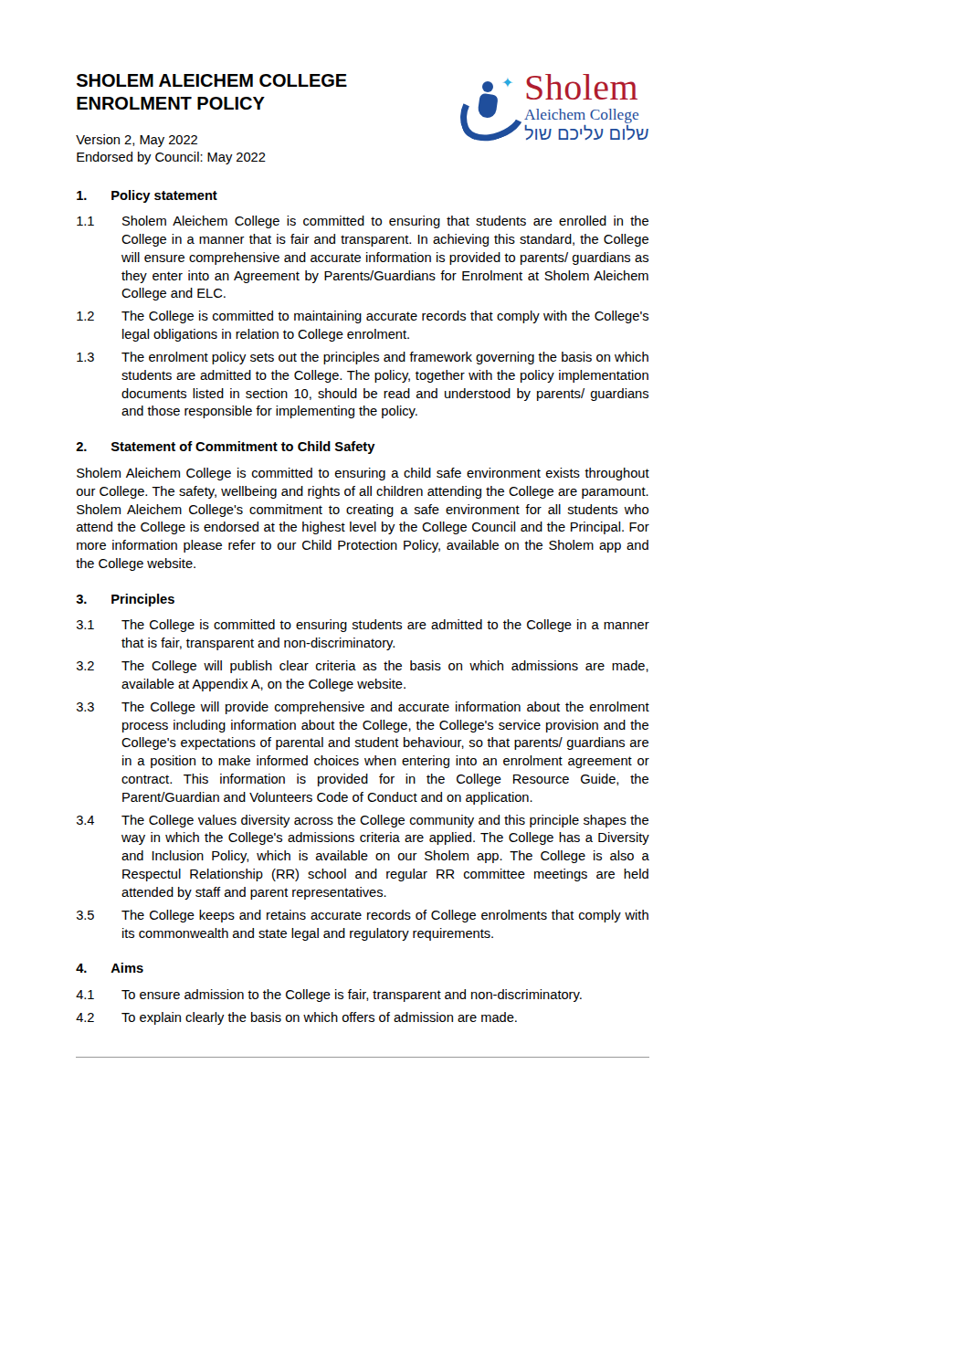✦ Sholem Aleichem College שלום עליכם שול
SHOLEM ALEICHEM COLLEGE
ENROLMENT POLICY
Version 2, May 2022
Endorsed by Council: May 2022
1. Policy statement
1.1 Sholem Aleichem College is committed to ensuring that students are enrolled in the College in a manner that is fair and transparent. In achieving this standard, the College will ensure comprehensive and accurate information is provided to parents/ guardians as they enter into an Agreement by Parents/Guardians for Enrolment at Sholem Aleichem College and ELC.
1.2 The College is committed to maintaining accurate records that comply with the College's legal obligations in relation to College enrolment.
1.3 The enrolment policy sets out the principles and framework governing the basis on which students are admitted to the College. The policy, together with the policy implementation documents listed in section 10, should be read and understood by parents/ guardians and those responsible for implementing the policy.
2. Statement of Commitment to Child Safety
Sholem Aleichem College is committed to ensuring a child safe environment exists throughout our College. The safety, wellbeing and rights of all children attending the College are paramount. Sholem Aleichem College's commitment to creating a safe environment for all students who attend the College is endorsed at the highest level by the College Council and the Principal. For more information please refer to our Child Protection Policy, available on the Sholem app and the College website.
3. Principles
3.1 The College is committed to ensuring students are admitted to the College in a manner that is fair, transparent and non-discriminatory.
3.2 The College will publish clear criteria as the basis on which admissions are made, available at Appendix A, on the College website.
3.3 The College will provide comprehensive and accurate information about the enrolment process including information about the College, the College's service provision and the College's expectations of parental and student behaviour, so that parents/ guardians are in a position to make informed choices when entering into an enrolment agreement or contract. This information is provided for in the College Resource Guide, the Parent/Guardian and Volunteers Code of Conduct and on application.
3.4 The College values diversity across the College community and this principle shapes the way in which the College's admissions criteria are applied. The College has a Diversity and Inclusion Policy, which is available on our Sholem app. The College is also a Respectul Relationship (RR) school and regular RR committee meetings are held attended by staff and parent representatives.
3.5 The College keeps and retains accurate records of College enrolments that comply with its commonwealth and state legal and regulatory requirements.
4. Aims
4.1 To ensure admission to the College is fair, transparent and non-discriminatory.
4.2 To explain clearly the basis on which offers of admission are made.